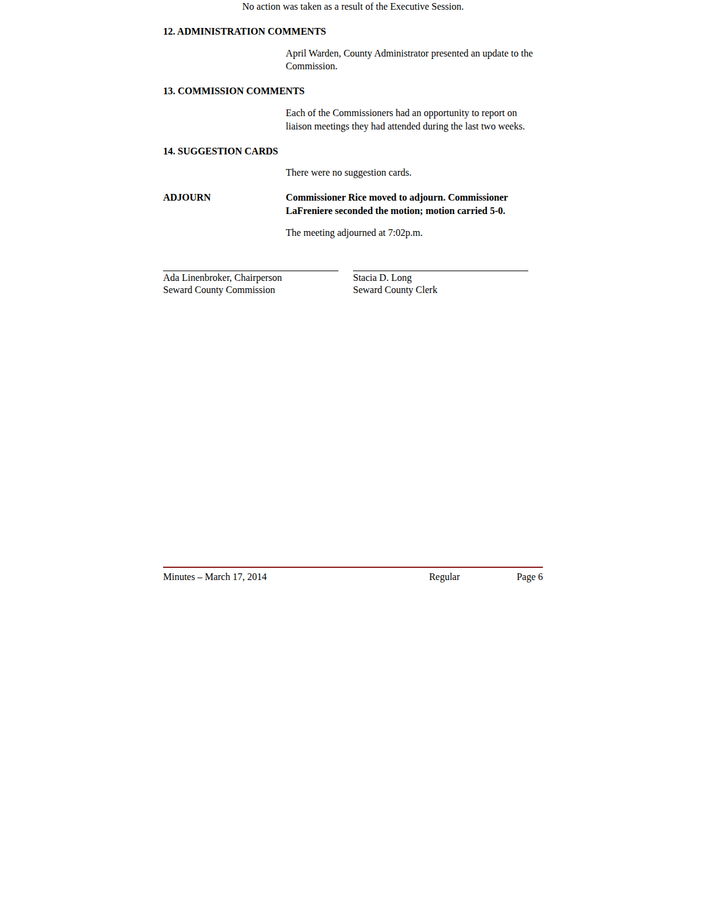No action was taken as a result of the Executive Session.
12. ADMINISTRATION COMMENTS
April Warden, County Administrator presented an update to the Commission.
13. COMMISSION COMMENTS
Each of the Commissioners had an opportunity to report on liaison meetings they had attended during the last two weeks.
14. SUGGESTION CARDS
There were no suggestion cards.
ADJOURN
Commissioner Rice moved to adjourn. Commissioner LaFreniere seconded the motion; motion carried 5-0.
The meeting adjourned at 7:02p.m.
| Ada Linenbroker, Chairperson Seward County Commission | Stacia D. Long Seward County Clerk |
| Minutes – March 17, 2014 | Regular | Page 6 |